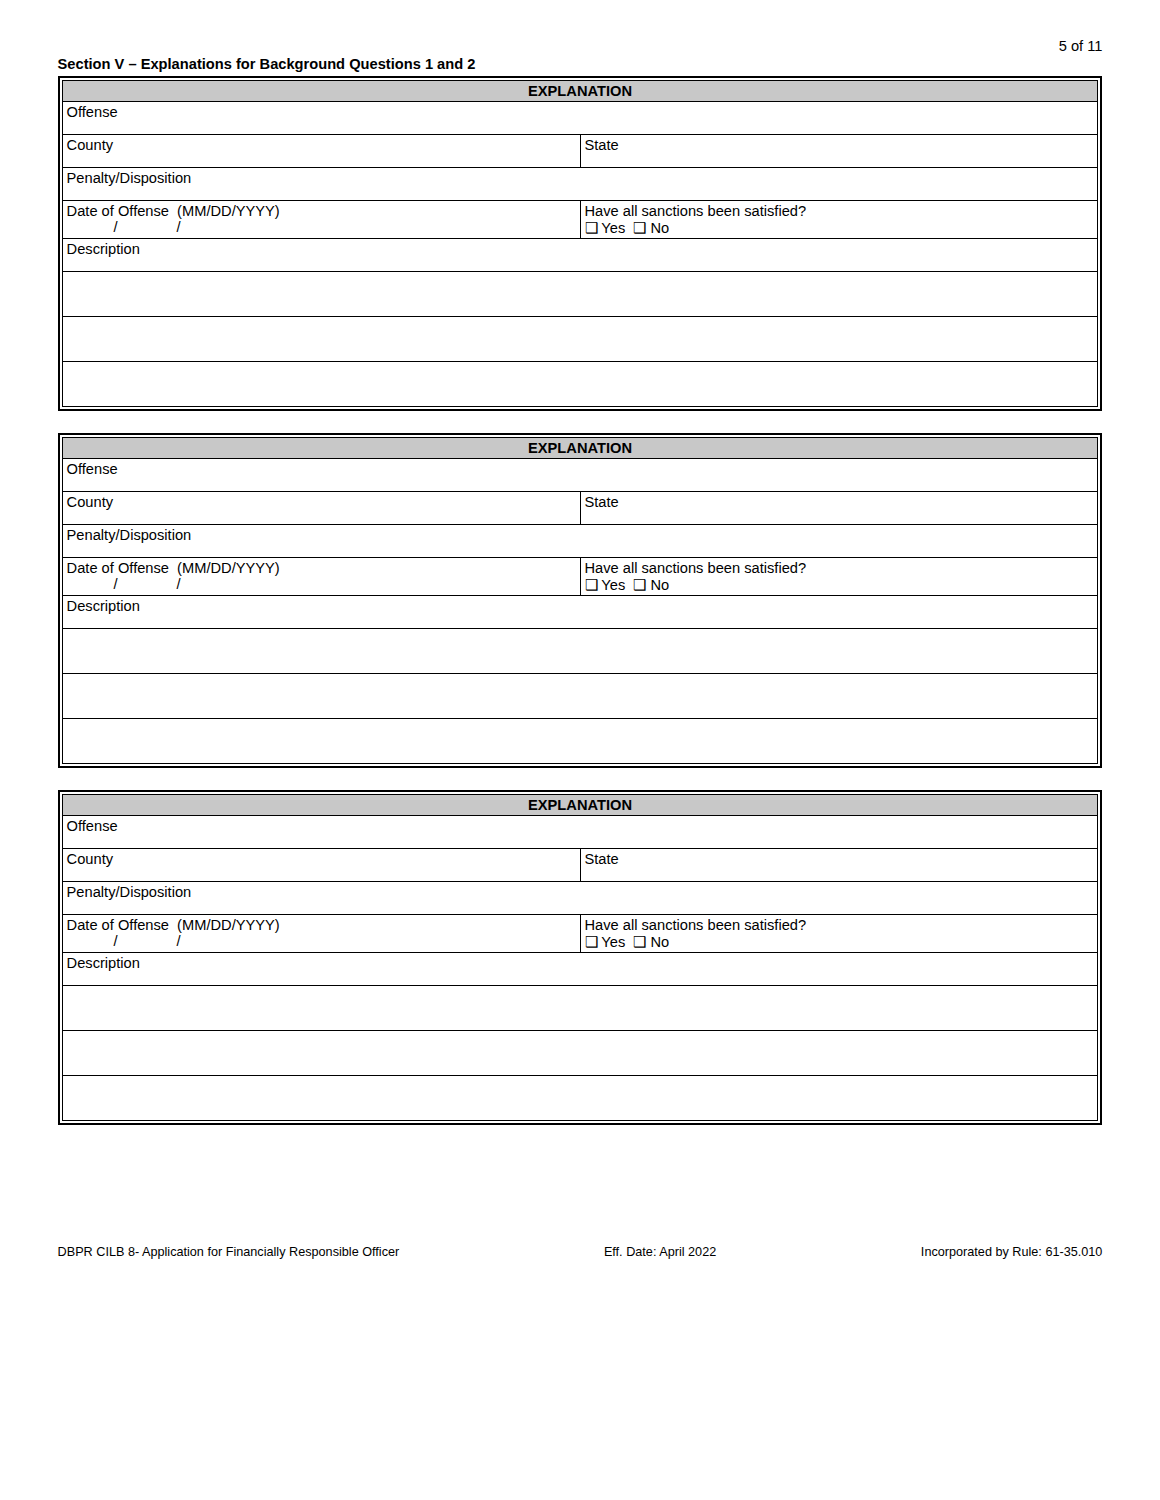5 of 11
Section V – Explanations for Background Questions 1 and 2
| EXPLANATION |
| --- |
| Offense |
| County | State |
| Penalty/Disposition |
| Date of Offense (MM/DD/YYYY) / / | Have all sanctions been satisfied? ❑ Yes ❑ No |
| Description |
| EXPLANATION |
| --- |
| Offense |
| County | State |
| Penalty/Disposition |
| Date of Offense (MM/DD/YYYY) / / | Have all sanctions been satisfied? ❑ Yes ❑ No |
| Description |
| EXPLANATION |
| --- |
| Offense |
| County | State |
| Penalty/Disposition |
| Date of Offense (MM/DD/YYYY) / / | Have all sanctions been satisfied? ❑ Yes ❑ No |
| Description |
DBPR CILB 8- Application for Financially Responsible Officer Eff. Date: April 2022 Incorporated by Rule: 61-35.010